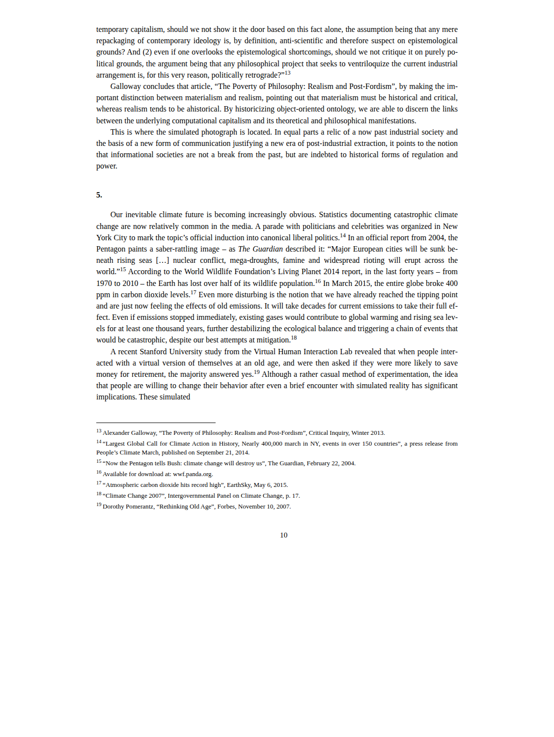temporary capitalism, should we not show it the door based on this fact alone, the assumption being that any mere repackaging of contemporary ideology is, by definition, anti-scientific and therefore suspect on epistemological grounds? And (2) even if one overlooks the epistemological shortcomings, should we not critique it on purely political grounds, the argument being that any philosophical project that seeks to ventriloquize the current industrial arrangement is, for this very reason, politically retrograde?”13
Galloway concludes that article, “The Poverty of Philosophy: Realism and Post-Fordism”, by making the important distinction between materialism and realism, pointing out that materialism must be historical and critical, whereas realism tends to be ahistorical. By historicizing object-oriented ontology, we are able to discern the links between the underlying computational capitalism and its theoretical and philosophical manifestations.
This is where the simulated photograph is located. In equal parts a relic of a now past industrial society and the basis of a new form of communication justifying a new era of post-industrial extraction, it points to the notion that informational societies are not a break from the past, but are indebted to historical forms of regulation and power.
5.
Our inevitable climate future is becoming increasingly obvious. Statistics documenting catastrophic climate change are now relatively common in the media. A parade with politicians and celebrities was organized in New York City to mark the topic’s official induction into canonical liberal politics.14 In an official report from 2004, the Pentagon paints a saber-rattling image – as The Guardian described it: “Major European cities will be sunk beneath rising seas […] nuclear conflict, mega-droughts, famine and widespread rioting will erupt across the world.”15 According to the World Wildlife Foundation’s Living Planet 2014 report, in the last forty years – from 1970 to 2010 – the Earth has lost over half of its wildlife population.16 In March 2015, the entire globe broke 400 ppm in carbon dioxide levels.17 Even more disturbing is the notion that we have already reached the tipping point and are just now feeling the effects of old emissions. It will take decades for current emissions to take their full effect. Even if emissions stopped immediately, existing gases would contribute to global warming and rising sea levels for at least one thousand years, further destabilizing the ecological balance and triggering a chain of events that would be catastrophic, despite our best attempts at mitigation.18
A recent Stanford University study from the Virtual Human Interaction Lab revealed that when people interacted with a virtual version of themselves at an old age, and were then asked if they were more likely to save money for retirement, the majority answered yes.19 Although a rather casual method of experimentation, the idea that people are willing to change their behavior after even a brief encounter with simulated reality has significant implications. These simulated
13 Alexander Galloway, “The Poverty of Philosophy: Realism and Post-Fordism”, Critical Inquiry, Winter 2013.
14“Largest Global Call for Climate Action in History, Nearly 400,000 march in NY, events in over 150 countries”, a press release from People’s Climate March, published on September 21, 2014.
15“Now the Pentagon tells Bush: climate change will destroy us”, The Guardian, February 22, 2004.
16 Available for download at: wwf.panda.org.
17“Atmospheric carbon dioxide hits record high”, EarthSky, May 6, 2015.
18“Climate Change 2007”, Intergovernmental Panel on Climate Change, p. 17.
19 Dorothy Pomerantz, “Rethinking Old Age”, Forbes, November 10, 2007.
10